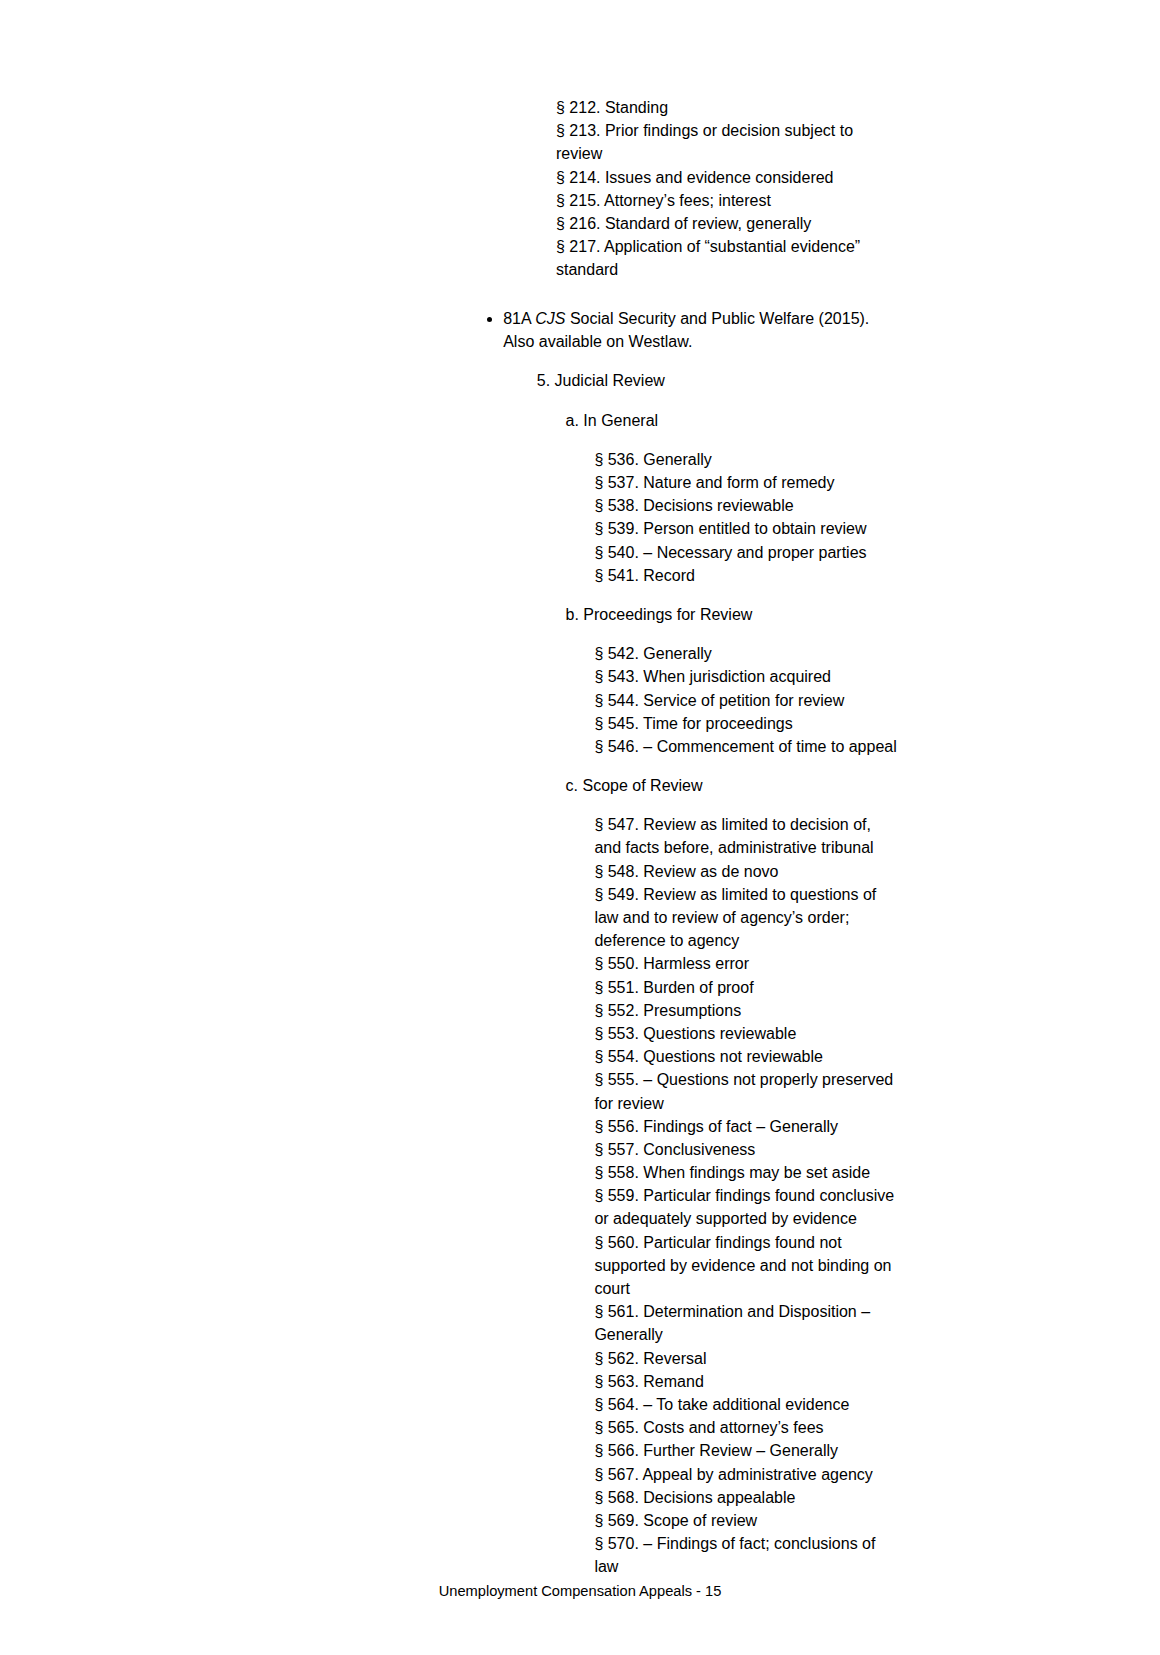§ 212. Standing
§ 213. Prior findings or decision subject to review
§ 214. Issues and evidence considered
§ 215. Attorney’s fees; interest
§ 216. Standard of review, generally
§ 217. Application of “substantial evidence” standard
81A CJS Social Security and Public Welfare (2015). Also available on Westlaw.
5. Judicial Review
a. In General
§ 536. Generally
§ 537. Nature and form of remedy
§ 538. Decisions reviewable
§ 539. Person entitled to obtain review
§ 540. – Necessary and proper parties
§ 541. Record
b. Proceedings for Review
§ 542. Generally
§ 543. When jurisdiction acquired
§ 544. Service of petition for review
§ 545. Time for proceedings
§ 546. – Commencement of time to appeal
c. Scope of Review
§ 547. Review as limited to decision of, and facts before, administrative tribunal
§ 548. Review as de novo
§ 549. Review as limited to questions of law and to review of agency’s order; deference to agency
§ 550. Harmless error
§ 551. Burden of proof
§ 552. Presumptions
§ 553. Questions reviewable
§ 554. Questions not reviewable
§ 555. – Questions not properly preserved for review
§ 556. Findings of fact – Generally
§ 557. Conclusiveness
§ 558. When findings may be set aside
§ 559. Particular findings found conclusive or adequately supported by evidence
§ 560. Particular findings found not supported by evidence and not binding on court
§ 561. Determination and Disposition – Generally
§ 562. Reversal
§ 563. Remand
§ 564. – To take additional evidence
§ 565. Costs and attorney’s fees
§ 566. Further Review – Generally
§ 567. Appeal by administrative agency
§ 568. Decisions appealable
§ 569. Scope of review
§ 570. – Findings of fact; conclusions of law
Unemployment Compensation Appeals - 15